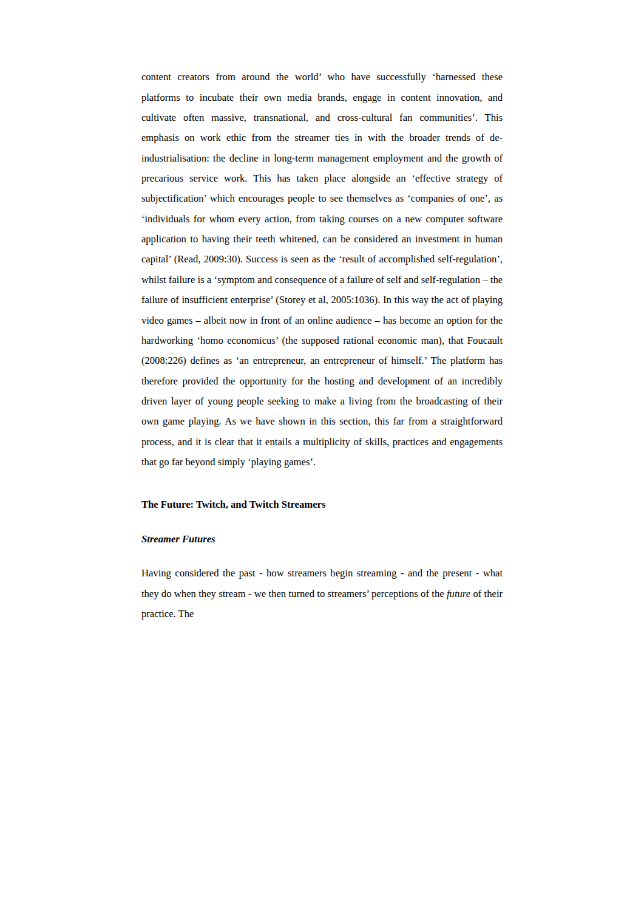content creators from around the world’ who have successfully ‘harnessed these platforms to incubate their own media brands, engage in content innovation, and cultivate often massive, transnational, and cross-cultural fan communities’. This emphasis on work ethic from the streamer ties in with the broader trends of de-industrialisation: the decline in long-term management employment and the growth of precarious service work. This has taken place alongside an ‘effective strategy of subjectification’ which encourages people to see themselves as ‘companies of one’, as ‘individuals for whom every action, from taking courses on a new computer software application to having their teeth whitened, can be considered an investment in human capital’ (Read, 2009:30). Success is seen as the ‘result of accomplished self-regulation’, whilst failure is a ‘symptom and consequence of a failure of self and self-regulation – the failure of insufficient enterprise’ (Storey et al, 2005:1036). In this way the act of playing video games – albeit now in front of an online audience – has become an option for the hardworking ‘homo economicus’ (the supposed rational economic man), that Foucault (2008:226) defines as ‘an entrepreneur, an entrepreneur of himself.’ The platform has therefore provided the opportunity for the hosting and development of an incredibly driven layer of young people seeking to make a living from the broadcasting of their own game playing. As we have shown in this section, this far from a straightforward process, and it is clear that it entails a multiplicity of skills, practices and engagements that go far beyond simply ‘playing games’.
The Future: Twitch, and Twitch Streamers
Streamer Futures
Having considered the past - how streamers begin streaming - and the present - what they do when they stream - we then turned to streamers’ perceptions of the future of their practice. The